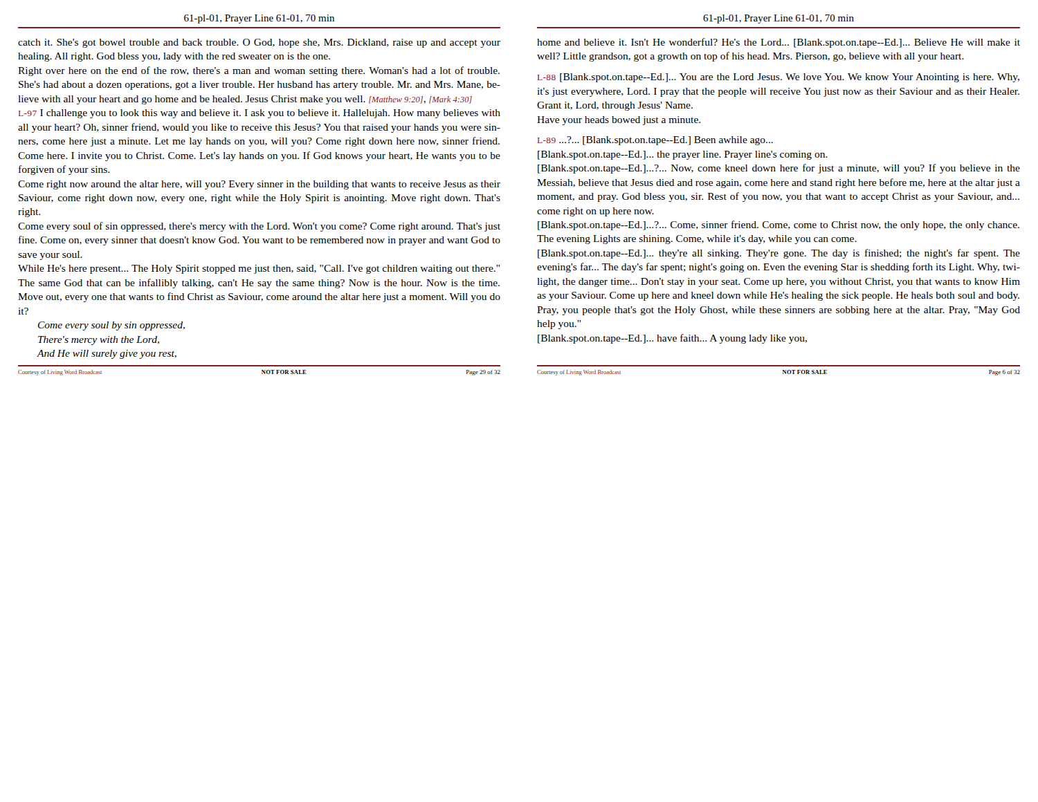61-pl-01, Prayer Line 61-01, 70 min
catch it. She's got bowel trouble and back trouble. O God, hope she, Mrs. Dickland, raise up and accept your healing. All right. God bless you, lady with the red sweater on is the one.
Right over here on the end of the row, there's a man and woman setting there. Woman's had a lot of trouble. She's had about a dozen operations, got a liver trouble. Her husband has artery trouble. Mr. and Mrs. Mane, believe with all your heart and go home and be healed. Jesus Christ make you well. [Matthew 9:20], [Mark 4:30]
L-97 I challenge you to look this way and believe it. I ask you to believe it. Hallelujah. How many believes with all your heart? Oh, sinner friend, would you like to receive this Jesus? You that raised your hands you were sinners, come here just a minute. Let me lay hands on you, will you? Come right down here now, sinner friend. Come here. I invite you to Christ. Come. Let's lay hands on you. If God knows your heart, He wants you to be forgiven of your sins.
Come right now around the altar here, will you? Every sinner in the building that wants to receive Jesus as their Saviour, come right down now, every one, right while the Holy Spirit is anointing. Move right down. That's right.
Come every soul of sin oppressed, there's mercy with the Lord. Won't you come? Come right around. That's just fine. Come on, every sinner that doesn't know God. You want to be remembered now in prayer and want God to save your soul.
While He's here present... The Holy Spirit stopped me just then, said, "Call. I've got children waiting out there." The same God that can be infallibly talking, can't He say the same thing? Now is the hour. Now is the time. Move out, every one that wants to find Christ as Saviour, come around the altar here just a moment. Will you do it?
Come every soul by sin oppressed, There's mercy with the Lord, And He will surely give you rest,
Courtesy of Living Word Broadcast NOT FOR SALE Page 29 of 32
61-pl-01, Prayer Line 61-01, 70 min
home and believe it. Isn't He wonderful? He's the Lord... [Blank.spot.on.tape--Ed.]... Believe He will make it well? Little grandson, got a growth on top of his head. Mrs. Pierson, go, believe with all your heart.
L-88 [Blank.spot.on.tape--Ed.]... You are the Lord Jesus. We love You. We know Your Anointing is here. Why, it's just everywhere, Lord. I pray that the people will receive You just now as their Saviour and as their Healer. Grant it, Lord, through Jesus' Name.
Have your heads bowed just a minute.
L-89 ...?... [Blank.spot.on.tape--Ed.] Been awhile ago...
[Blank.spot.on.tape--Ed.]... the prayer line. Prayer line's coming on.
[Blank.spot.on.tape--Ed.]...?... Now, come kneel down here for just a minute, will you? If you believe in the Messiah, believe that Jesus died and rose again, come here and stand right here before me, here at the altar just a moment, and pray. God bless you, sir. Rest of you now, you that want to accept Christ as your Saviour, and... come right on up here now.
[Blank.spot.on.tape--Ed.]...?... Come, sinner friend. Come, come to Christ now, the only hope, the only chance. The evening Lights are shining. Come, while it's day, while you can come.
[Blank.spot.on.tape--Ed.]... they're all sinking. They're gone. The day is finished; the night's far spent. The evening's far... The day's far spent; night's going on. Even the evening Star is shedding forth its Light. Why, twilight, the danger time... Don't stay in your seat. Come up here, you without Christ, you that wants to know Him as your Saviour. Come up here and kneel down while He's healing the sick people. He heals both soul and body. Pray, you people that's got the Holy Ghost, while these sinners are sobbing here at the altar. Pray, "May God help you."
[Blank.spot.on.tape--Ed.]... have faith... A young lady like you,
Courtesy of Living Word Broadcast NOT FOR SALE Page 6 of 32